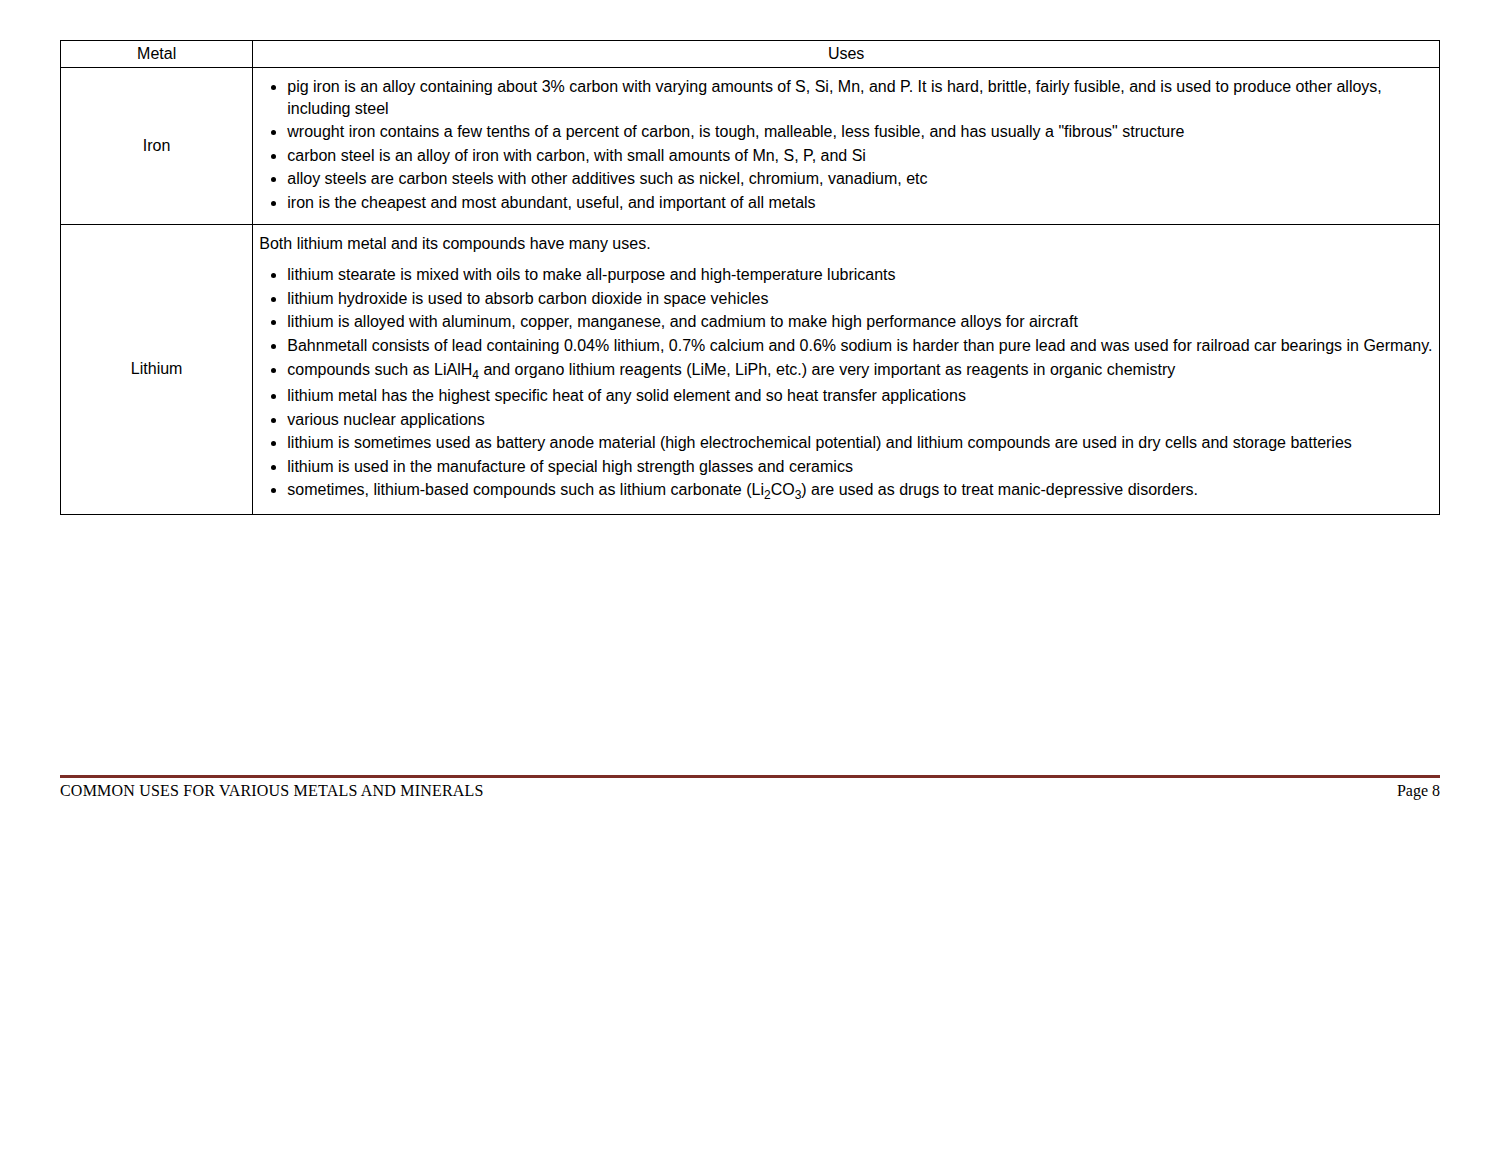| Metal | Uses |
| --- | --- |
| Iron | pig iron is an alloy containing about 3% carbon with varying amounts of S, Si, Mn, and P. It is hard, brittle, fairly fusible, and is used to produce other alloys, including steel wrought iron contains a few tenths of a percent of carbon, is tough, malleable, less fusible, and has usually a "fibrous" structure carbon steel is an alloy of iron with carbon, with small amounts of Mn, S, P, and Si alloy steels are carbon steels with other additives such as nickel, chromium, vanadium, etc iron is the cheapest and most abundant, useful, and important of all metals |
| Lithium | Both lithium metal and its compounds have many uses. lithium stearate is mixed with oils to make all-purpose and high-temperature lubricants lithium hydroxide is used to absorb carbon dioxide in space vehicles lithium is alloyed with aluminum, copper, manganese, and cadmium to make high performance alloys for aircraft Bahnmetall consists of lead containing 0.04% lithium, 0.7% calcium and 0.6% sodium is harder than pure lead and was used for railroad car bearings in Germany. compounds such as LiAlH 4 and organo lithium reagents (LiMe, LiPh, etc.) are very important as reagents in organic chemistry lithium metal has the highest specific heat of any solid element and so heat transfer applications various nuclear applications lithium is sometimes used as battery anode material (high electrochemical potential) and lithium compounds are used in dry cells and storage batteries lithium is used in the manufacture of special high strength glasses and ceramics sometimes, lithium-based compounds such as lithium carbonate (Li 2 CO 3 ) are used as drugs to treat manic-depressive disorders. |
COMMON USES FOR VARIOUS METALS AND MINERALS Page 8